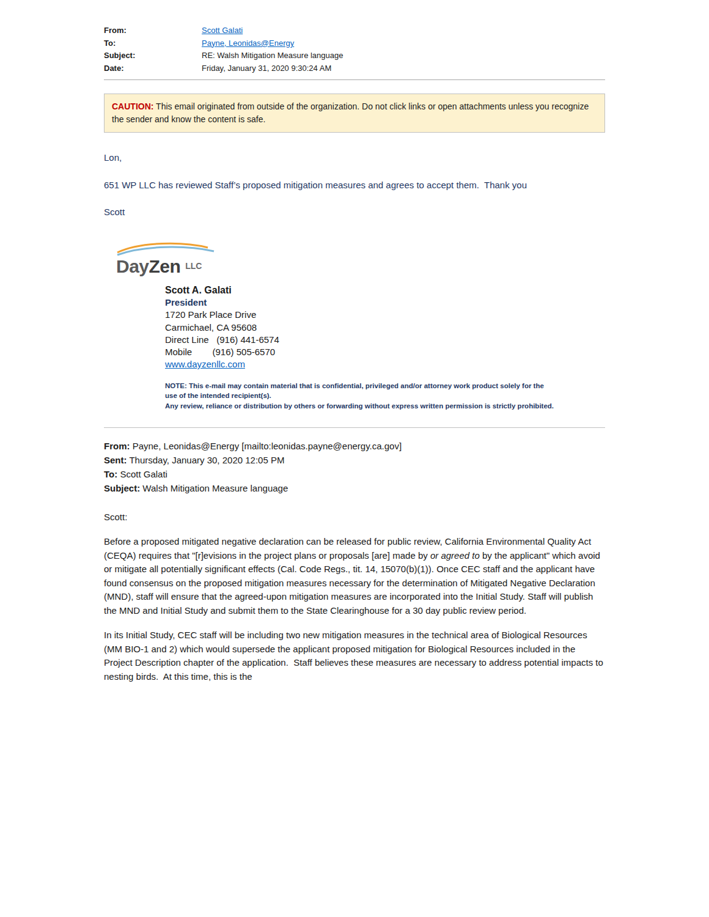| From: | Scott Galati |
| To: | Payne, Leonidas@Energy |
| Subject: | RE: Walsh Mitigation Measure language |
| Date: | Friday, January 31, 2020 9:30:24 AM |
CAUTION: This email originated from outside of the organization. Do not click links or open attachments unless you recognize the sender and know the content is safe.
Lon,
651 WP LLC has reviewed Staff’s proposed mitigation measures and agrees to accept them. Thank you
Scott
Day Zen LLC
Scott A. Galati
President
1720 Park Place Drive
Carmichael, CA 95608
Direct Line (916) 441-6574
Mobile (916) 505-6570
www.dayzenllc.com
NOTE: This e-mail may contain material that is confidential, privileged and/or attorney work product solely for the use of the intended recipient(s).
Any review, reliance or distribution by others or forwarding without express written permission is strictly prohibited.
From: Payne, Leonidas@Energy [mailto:leonidas.payne@energy.ca.gov]
Sent: Thursday, January 30, 2020 12:05 PM
To: Scott Galati
Subject: Walsh Mitigation Measure language
Scott:
Before a proposed mitigated negative declaration can be released for public review, California Environmental Quality Act (CEQA) requires that "[r]evisions in the project plans or proposals [are] made by or agreed to by the applicant" which avoid or mitigate all potentially significant effects (Cal. Code Regs., tit. 14, 15070(b)(1)). Once CEC staff and the applicant have found consensus on the proposed mitigation measures necessary for the determination of Mitigated Negative Declaration (MND), staff will ensure that the agreed-upon mitigation measures are incorporated into the Initial Study. Staff will publish the MND and Initial Study and submit them to the State Clearinghouse for a 30 day public review period.
In its Initial Study, CEC staff will be including two new mitigation measures in the technical area of Biological Resources (MM BIO-1 and 2) which would supersede the applicant proposed mitigation for Biological Resources included in the Project Description chapter of the application. Staff believes these measures are necessary to address potential impacts to nesting birds. At this time, this is the